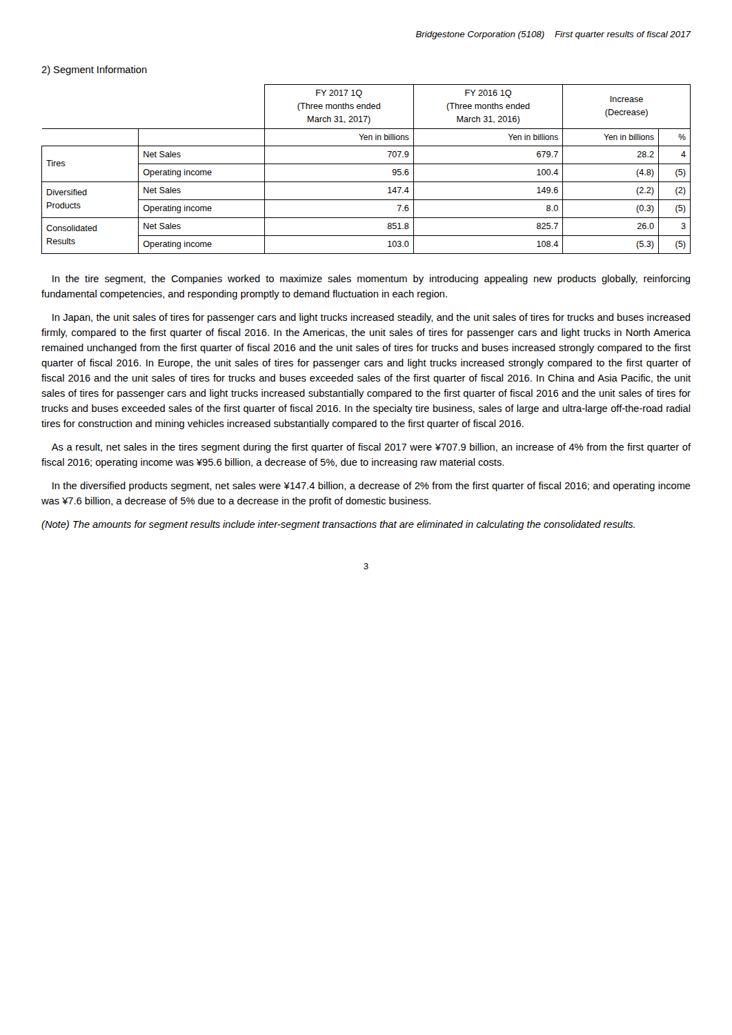Bridgestone Corporation (5108) First quarter results of fiscal 2017
2) Segment Information
| | FY 2017 1Q (Three months ended March 31, 2017) | FY 2016 1Q (Three months ended March 31, 2016) | Increase (Decrease) |
| | | Yen in billions | Yen in billions | Yen in billions | % |
| Tires | Net Sales | 707.9 | 679.7 | 28.2 | 4 |
| Operating income | 95.6 | 100.4 | (4.8) | (5) |
| Diversified Products | Net Sales | 147.4 | 149.6 | (2.2) | (2) |
| Operating income | 7.6 | 8.0 | (0.3) | (5) |
| Consolidated Results | Net Sales | 851.8 | 825.7 | 26.0 | 3 |
| Operating income | 103.0 | 108.4 | (5.3) | (5) |
In the tire segment, the Companies worked to maximize sales momentum by introducing appealing new products globally, reinforcing fundamental competencies, and responding promptly to demand fluctuation in each region.
In Japan, the unit sales of tires for passenger cars and light trucks increased steadily, and the unit sales of tires for trucks and buses increased firmly, compared to the first quarter of fiscal 2016. In the Americas, the unit sales of tires for passenger cars and light trucks in North America remained unchanged from the first quarter of fiscal 2016 and the unit sales of tires for trucks and buses increased strongly compared to the first quarter of fiscal 2016. In Europe, the unit sales of tires for passenger cars and light trucks increased strongly compared to the first quarter of fiscal 2016 and the unit sales of tires for trucks and buses exceeded sales of the first quarter of fiscal 2016. In China and Asia Pacific, the unit sales of tires for passenger cars and light trucks increased substantially compared to the first quarter of fiscal 2016 and the unit sales of tires for trucks and buses exceeded sales of the first quarter of fiscal 2016. In the specialty tire business, sales of large and ultra-large off-the-road radial tires for construction and mining vehicles increased substantially compared to the first quarter of fiscal 2016.
As a result, net sales in the tires segment during the first quarter of fiscal 2017 were ¥707.9 billion, an increase of 4% from the first quarter of fiscal 2016; operating income was ¥95.6 billion, a decrease of 5%, due to increasing raw material costs.
In the diversified products segment, net sales were ¥147.4 billion, a decrease of 2% from the first quarter of fiscal 2016; and operating income was ¥7.6 billion, a decrease of 5% due to a decrease in the profit of domestic business.
(Note) The amounts for segment results include inter-segment transactions that are eliminated in calculating the consolidated results.
3